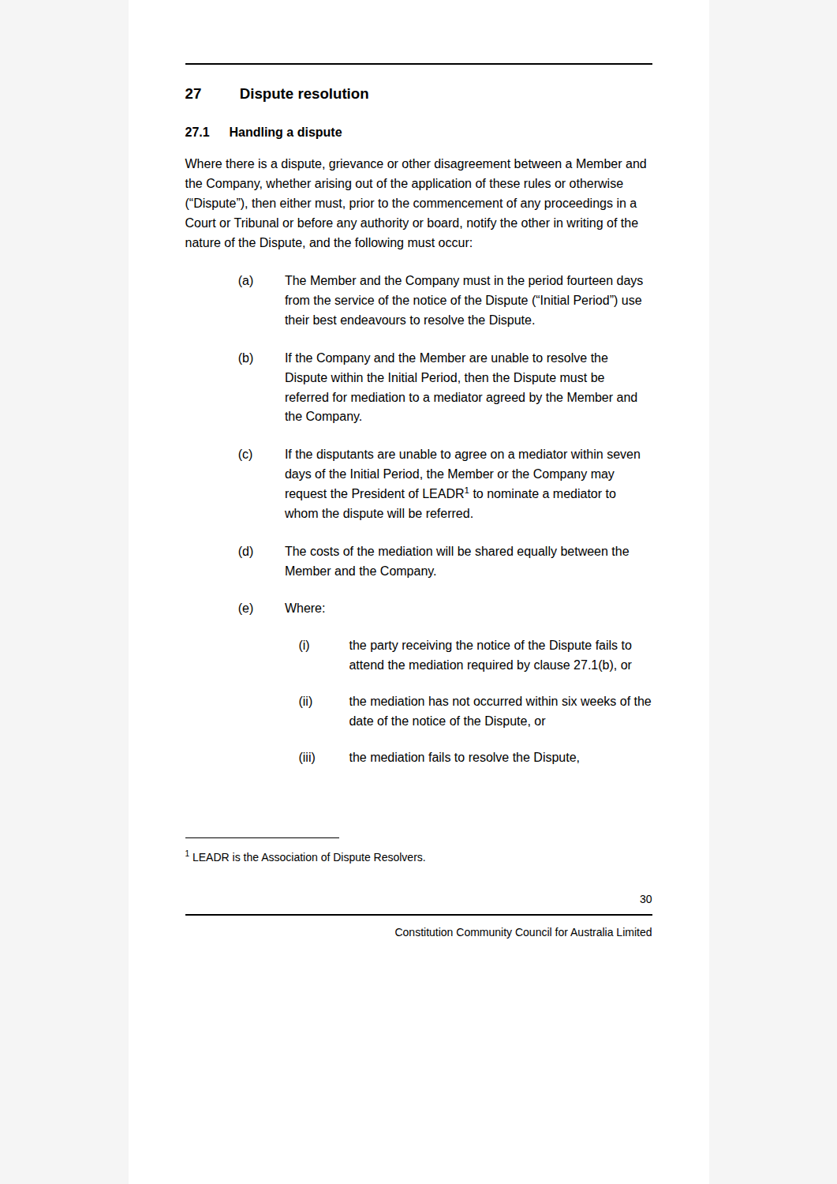27 Dispute resolution
27.1 Handling a dispute
Where there is a dispute, grievance or other disagreement between a Member and the Company, whether arising out of the application of these rules or otherwise (“Dispute”), then either must, prior to the commencement of any proceedings in a Court or Tribunal or before any authority or board, notify the other in writing of the nature of the Dispute, and the following must occur:
(a) The Member and the Company must in the period fourteen days from the service of the notice of the Dispute (“Initial Period”) use their best endeavours to resolve the Dispute.
(b) If the Company and the Member are unable to resolve the Dispute within the Initial Period, then the Dispute must be referred for mediation to a mediator agreed by the Member and the Company.
(c) If the disputants are unable to agree on a mediator within seven days of the Initial Period, the Member or the Company may request the President of LEADR1 to nominate a mediator to whom the dispute will be referred.
(d) The costs of the mediation will be shared equally between the Member and the Company.
(e) Where:
(i) the party receiving the notice of the Dispute fails to attend the mediation required by clause 27.1(b), or
(ii) the mediation has not occurred within six weeks of the date of the notice of the Dispute, or
(iii) the mediation fails to resolve the Dispute,
1 LEADR is the Association of Dispute Resolvers.
30
Constitution Community Council for Australia Limited